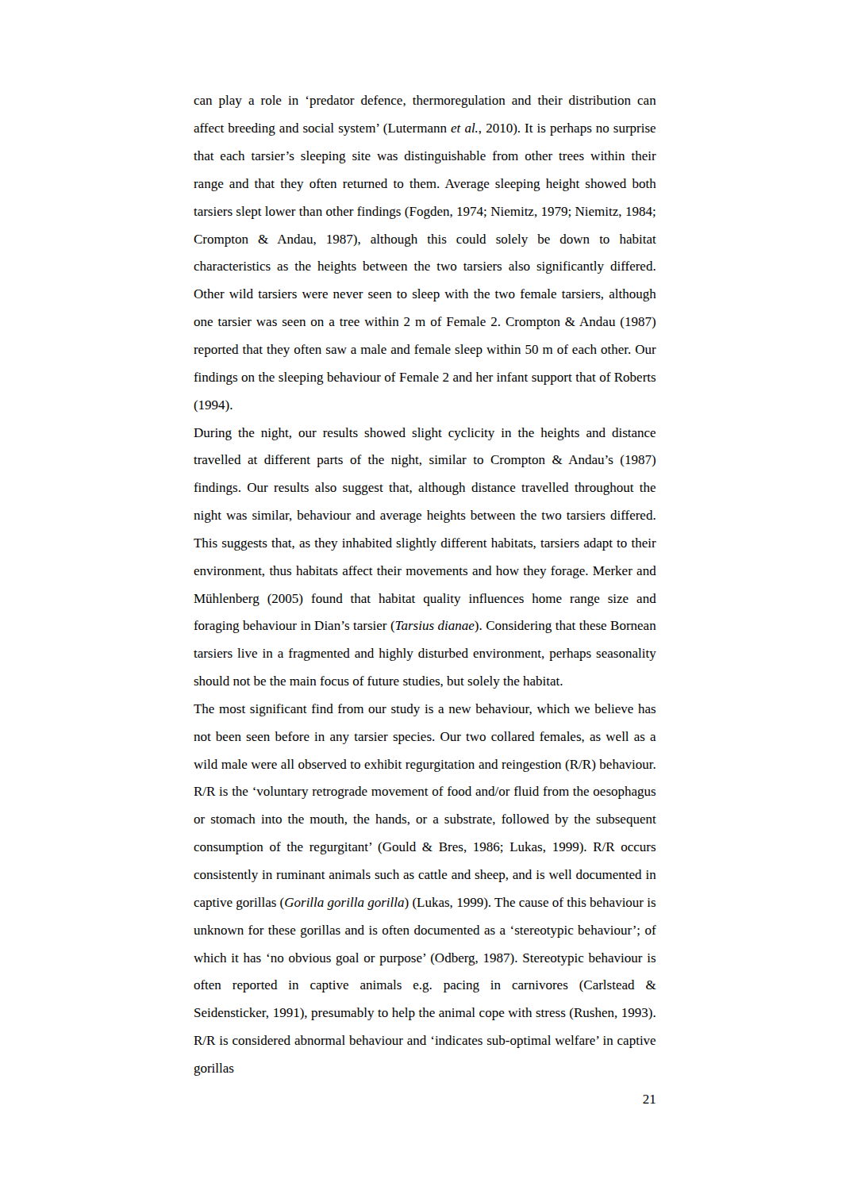can play a role in ‘predator defence, thermoregulation and their distribution can affect breeding and social system’ (Lutermann et al., 2010). It is perhaps no surprise that each tarsier’s sleeping site was distinguishable from other trees within their range and that they often returned to them. Average sleeping height showed both tarsiers slept lower than other findings (Fogden, 1974; Niemitz, 1979; Niemitz, 1984; Crompton & Andau, 1987), although this could solely be down to habitat characteristics as the heights between the two tarsiers also significantly differed. Other wild tarsiers were never seen to sleep with the two female tarsiers, although one tarsier was seen on a tree within 2 m of Female 2. Crompton & Andau (1987) reported that they often saw a male and female sleep within 50 m of each other. Our findings on the sleeping behaviour of Female 2 and her infant support that of Roberts (1994).
During the night, our results showed slight cyclicity in the heights and distance travelled at different parts of the night, similar to Crompton & Andau’s (1987) findings. Our results also suggest that, although distance travelled throughout the night was similar, behaviour and average heights between the two tarsiers differed. This suggests that, as they inhabited slightly different habitats, tarsiers adapt to their environment, thus habitats affect their movements and how they forage. Merker and Mühlenberg (2005) found that habitat quality influences home range size and foraging behaviour in Dian’s tarsier (Tarsius dianae). Considering that these Bornean tarsiers live in a fragmented and highly disturbed environment, perhaps seasonality should not be the main focus of future studies, but solely the habitat.
The most significant find from our study is a new behaviour, which we believe has not been seen before in any tarsier species. Our two collared females, as well as a wild male were all observed to exhibit regurgitation and reingestion (R/R) behaviour. R/R is the ‘voluntary retrograde movement of food and/or fluid from the oesophagus or stomach into the mouth, the hands, or a substrate, followed by the subsequent consumption of the regurgitant’ (Gould & Bres, 1986; Lukas, 1999). R/R occurs consistently in ruminant animals such as cattle and sheep, and is well documented in captive gorillas (Gorilla gorilla gorilla) (Lukas, 1999). The cause of this behaviour is unknown for these gorillas and is often documented as a ‘stereotypic behaviour’; of which it has ‘no obvious goal or purpose’ (Odberg, 1987). Stereotypic behaviour is often reported in captive animals e.g. pacing in carnivores (Carlstead & Seidensticker, 1991), presumably to help the animal cope with stress (Rushen, 1993). R/R is considered abnormal behaviour and ‘indicates sub-optimal welfare’ in captive gorillas
21